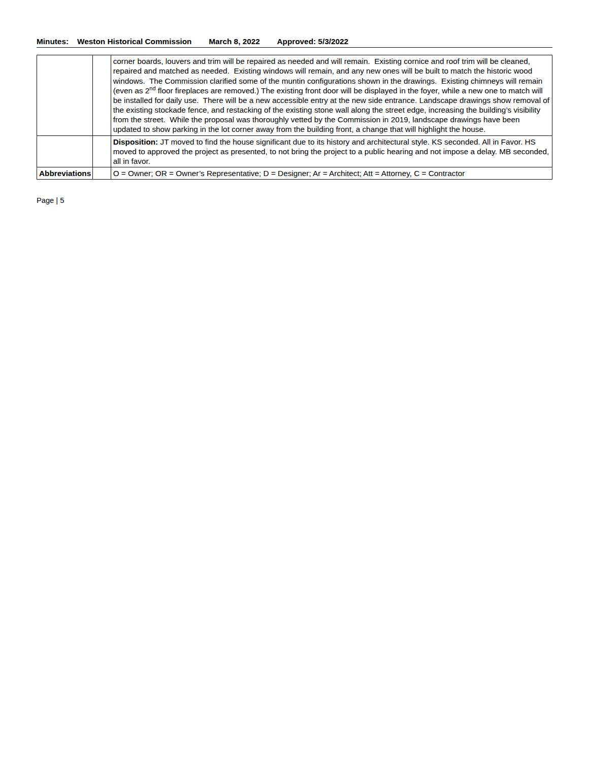Minutes: Weston Historical Commission March 8, 2022 Approved: 5/3/2022
| | | corner boards, louvers and trim will be repaired as needed and will remain. Existing cornice and roof trim will be cleaned, repaired and matched as needed. Existing windows will remain, and any new ones will be built to match the historic wood windows. The Commission clarified some of the muntin configurations shown in the drawings. Existing chimneys will remain (even as 2 nd floor fireplaces are removed.) The existing front door will be displayed in the foyer, while a new one to match will be installed for daily use. There will be a new accessible entry at the new side entrance. Landscape drawings show removal of the existing stockade fence, and restacking of the existing stone wall along the street edge, increasing the building’s visibility from the street. While the proposal was thoroughly vetted by the Commission in 2019, landscape drawings have been updated to show parking in the lot corner away from the building front, a change that will highlight the house. |
| | | Disposition: JT moved to find the house significant due to its history and architectural style. KS seconded. All in Favor. HS moved to approved the project as presented, to not bring the project to a public hearing and not impose a delay. MB seconded, all in favor. |
| Abbreviations | | O = Owner; OR = Owner’s Representative; D = Designer; Ar = Architect; Att = Attorney, C = Contractor |
Page | 5